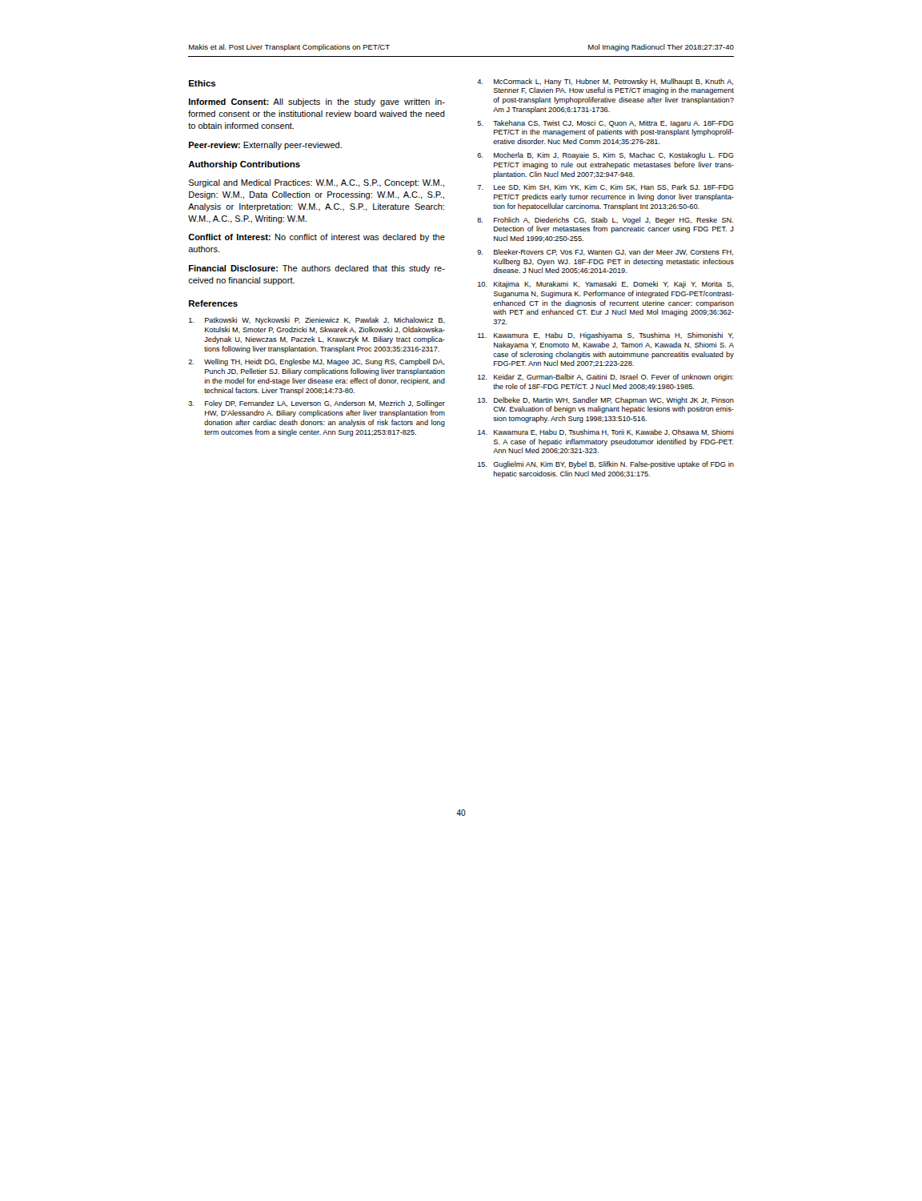Makis et al. Post Liver Transplant Complications on PET/CT
Mol Imaging Radionucl Ther 2018;27:37-40
Ethics
Informed Consent: All subjects in the study gave written informed consent or the institutional review board waived the need to obtain informed consent.
Peer-review: Externally peer-reviewed.
Authorship Contributions
Surgical and Medical Practices: W.M., A.C., S.P., Concept: W.M., Design: W.M., Data Collection or Processing: W.M., A.C., S.P., Analysis or Interpretation: W.M., A.C., S.P., Literature Search: W.M., A.C., S.P., Writing: W.M.
Conflict of Interest: No conflict of interest was declared by the authors.
Financial Disclosure: The authors declared that this study received no financial support.
References
Patkowski W, Nyckowski P, Zieniewicz K, Pawlak J, Michalowicz B, Kotulski M, Smoter P, Grodzicki M, Skwarek A, Ziolkowski J, Oldakowska-Jedynak U, Niewczas M, Paczek L, Krawczyk M. Biliary tract complications following liver transplantation. Transplant Proc 2003;35:2316-2317.
Welling TH, Heidt DG, Englesbe MJ, Magee JC, Sung RS, Campbell DA, Punch JD, Pelletier SJ. Biliary complications following liver transplantation in the model for end-stage liver disease era: effect of donor, recipient, and technical factors. Liver Transpl 2008;14:73-80.
Foley DP, Fernandez LA, Leverson G, Anderson M, Mezrich J, Sollinger HW, D'Alessandro A. Biliary complications after liver transplantation from donation after cardiac death donors: an analysis of risk factors and long term outcomes from a single center. Ann Surg 2011;253:817-825.
McCormack L, Hany TI, Hubner M, Petrowsky H, Mullhaupt B, Knuth A, Stenner F, Clavien PA. How useful is PET/CT imaging in the management of post-transplant lymphoproliferative disease after liver transplantation? Am J Transplant 2006;6:1731-1736.
Takehana CS, Twist CJ, Mosci C, Quon A, Mittra E, Iagaru A. 18F-FDG PET/CT in the management of patients with post-transplant lymphoproliferative disorder. Nuc Med Comm 2014;35:276-281.
Mocherla B, Kim J, Roayaie S, Kim S, Machac C, Kostakoglu L. FDG PET/CT imaging to rule out extrahepatic metastases before liver transplantation. Clin Nucl Med 2007;32:947-948.
Lee SD, Kim SH, Kim YK, Kim C, Kim SK, Han SS, Park SJ. 18F-FDG PET/CT predicts early tumor recurrence in living donor liver transplantation for hepatocellular carcinoma. Transplant Int 2013;26:50-60.
Frohlich A, Diederichs CG, Staib L, Vogel J, Beger HG, Reske SN. Detection of liver metastases from pancreatic cancer using FDG PET. J Nucl Med 1999;40:250-255.
Bleeker-Rovers CP, Vos FJ, Wanten GJ, van der Meer JW, Corstens FH, Kullberg BJ, Oyen WJ. 18F-FDG PET in detecting metastatic infectious disease. J Nucl Med 2005;46:2014-2019.
Kitajima K, Murakami K, Yamasaki E, Domeki Y, Kaji Y, Morita S, Suganuma N, Sugimura K. Performance of integrated FDG-PET/contrast-enhanced CT in the diagnosis of recurrent uterine cancer: comparison with PET and enhanced CT. Eur J Nucl Med Mol Imaging 2009;36:362-372.
Kawamura E, Habu D, Higashiyama S, Tsushima H, Shimonishi Y, Nakayama Y, Enomoto M, Kawabe J, Tamori A, Kawada N, Shiomi S. A case of sclerosing cholangitis with autoimmune pancreatitis evaluated by FDG-PET. Ann Nucl Med 2007;21:223-228.
Keidar Z, Gurman-Balbir A, Gaitini D, Israel O. Fever of unknown origin: the role of 18F-FDG PET/CT. J Nucl Med 2008;49:1980-1985.
Delbeke D, Martin WH, Sandler MP, Chapman WC, Wright JK Jr, Pinson CW. Evaluation of benign vs malignant hepatic lesions with positron emission tomography. Arch Surg 1998;133:510-516.
Kawamura E, Habu D, Tsushima H, Torii K, Kawabe J, Ohsawa M, Shiomi S. A case of hepatic inflammatory pseudotumor identified by FDG-PET. Ann Nucl Med 2006;20:321-323.
Guglielmi AN, Kim BY, Bybel B, Slifkin N. False-positive uptake of FDG in hepatic sarcoidosis. Clin Nucl Med 2006;31:175.
40